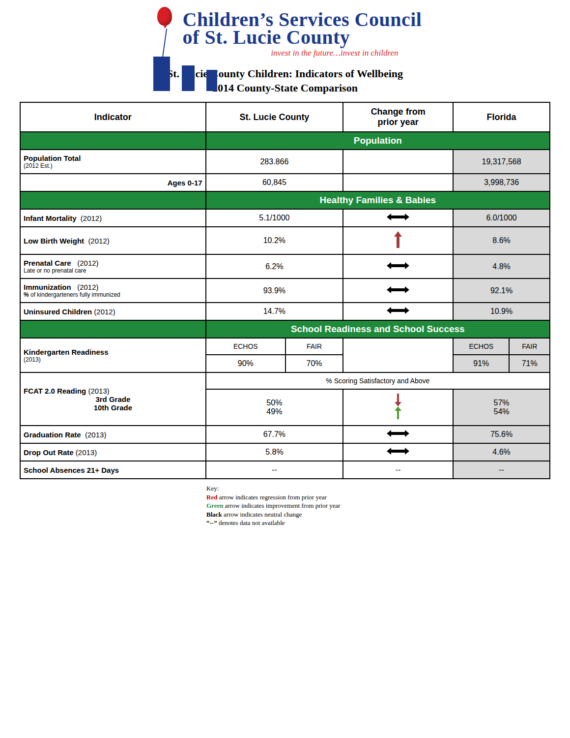Children’s Services Council
of St. Lucie County
invest in the future…invest in children
St. Lucie County Children: Indicators of Wellbeing 2014 County-State Comparison
| Indicator | St. Lucie County | Change from prior year | Florida |
| --- | --- | --- | --- |
| | Population |
| Population Total (2012 Est.) | 283.866 | | 19,317,568 |
| Ages 0-17 | 60,845 | | 3,998,736 |
| | Healthy Families & Babies |
| Infant Mortality (2012) | 5.1/1000 | | 6.0/1000 |
| Low Birth Weight (2012) | 10.2% | | 8.6% |
| Prenatal Care (2012) Late or no prenatal care | 6.2% | | 4.8% |
| Immunization (2012) % of kindergarteners fully immunized | 93.9% | | 92.1% |
| Uninsured Children (2012) | 14.7% | | 10.9% |
| | School Readiness and School Success |
| Kindergarten Readiness (2013) | ECHOS | FAIR | | ECHOS | FAIR |
| 90% | 70% | 91% | 71% |
| FCAT 2.0 Reading (2013) 3rd Grade 10th Grade | % Scoring Satisfactory and Above |
| 50% 49% | | 57% 54% |
| Graduation Rate (2013) | 67.7% | | 75.6% |
| Drop Out Rate (2013) | 5.8% | | 4.6% |
| School Absences 21+ Days | -- | -- | -- |
Key:
Red arrow indicates regression from prior year
Green arrow indicates improvement from prior year
Black arrow indicates neutral change
“--” denotes data not available